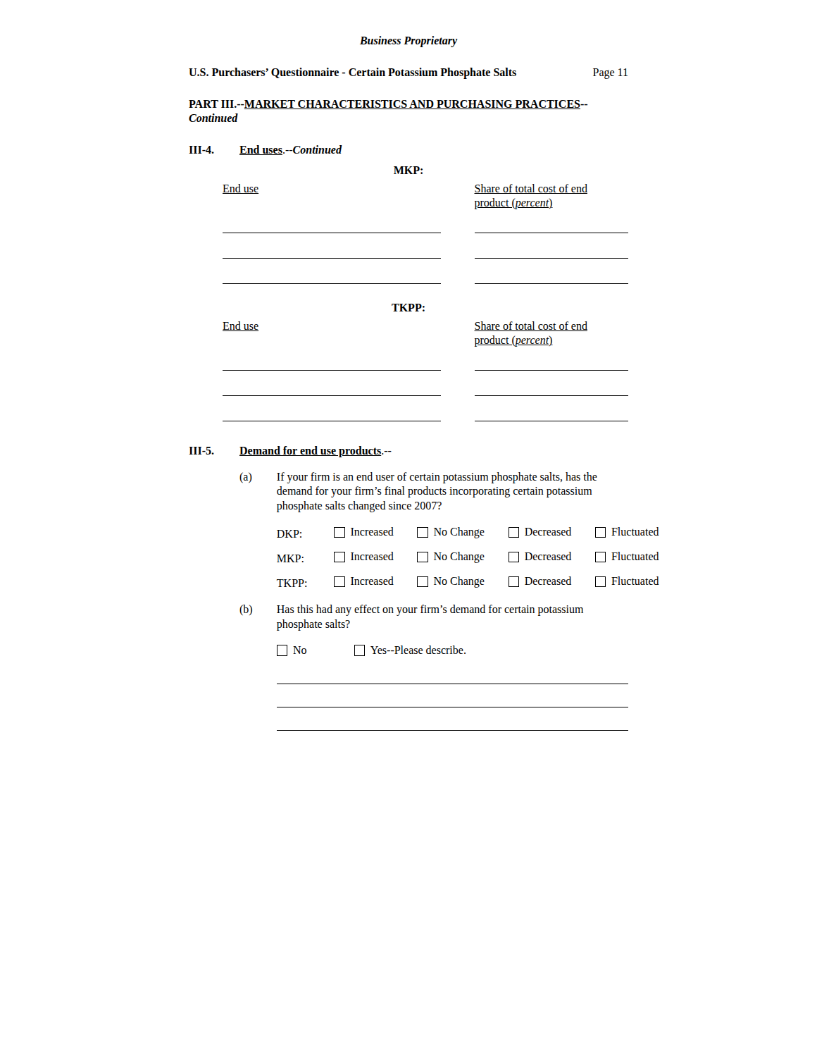Business Proprietary
U.S. Purchasers’ Questionnaire - Certain Potassium Phosphate Salts
Page 11
PART III.--MARKET CHARACTERISTICS AND PURCHASING PRACTICES--Continued
III-4.
End uses.--Continued
MKP:
End use
Share of total cost of end
product (percent)
TKPP:
End use
Share of total cost of end
product (percent)
III-5.
Demand for end use products.--
(a)
If your firm is an end user of certain potassium phosphate salts, has the demand for your firm’s final products incorporating certain potassium phosphate salts changed since 2007?
DKP:
Increased
No Change
Decreased
Fluctuated
MKP:
Increased
No Change
Decreased
Fluctuated
TKPP:
Increased
No Change
Decreased
Fluctuated
(b)
Has this had any effect on your firm’s demand for certain potassium phosphate salts?
No
Yes--Please describe.